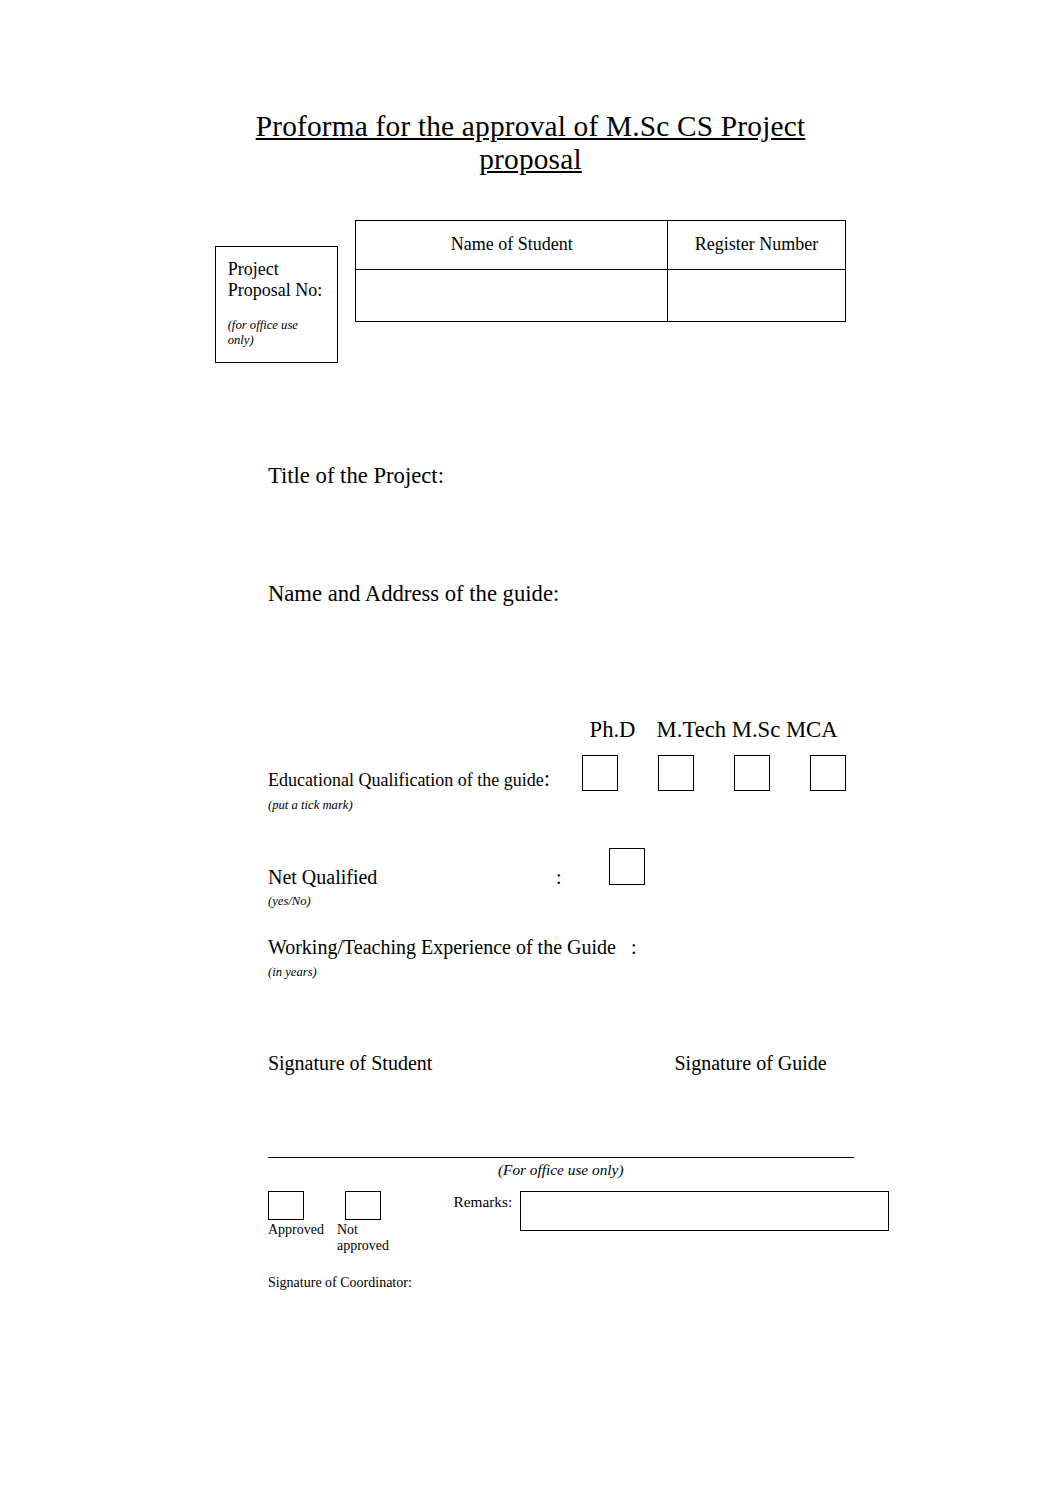Proforma for the approval of M.Sc CS Project proposal
Project Proposal No:
(for office use only)
| Name of Student | Register Number |
| --- | --- |
Title of the Project:
Name and Address of the guide:
Ph.D M.Tech M.Sc MCA
Educational Qualification of the guide:
(put a tick mark)
Net Qualified
:
(yes/No)
Working/Teaching Experience of the Guide :
(in years)
Signature of Student
Signature of Guide
(For office use only)
Approved Not approved
Remarks:
Signature of Coordinator: